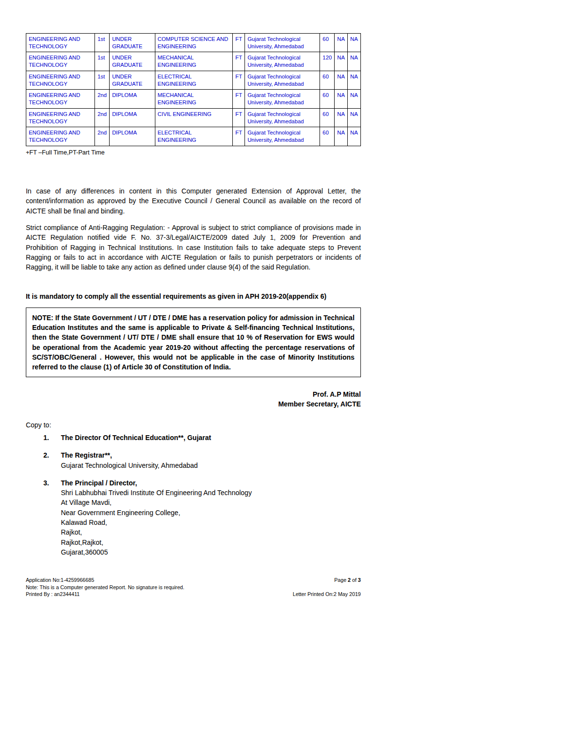| ENGINEERING AND TECHNOLOGY | 1st | UNDER GRADUATE | COMPUTER SCIENCE AND ENGINEERING | FT | Gujarat Technological University, Ahmedabad | 60 | NA | NA |
| ENGINEERING AND TECHNOLOGY | 1st | UNDER GRADUATE | MECHANICAL ENGINEERING | FT | Gujarat Technological University, Ahmedabad | 120 | NA | NA |
| ENGINEERING AND TECHNOLOGY | 1st | UNDER GRADUATE | ELECTRICAL ENGINEERING | FT | Gujarat Technological University, Ahmedabad | 60 | NA | NA |
| ENGINEERING AND TECHNOLOGY | 2nd | DIPLOMA | MECHANICAL ENGINEERING | FT | Gujarat Technological University, Ahmedabad | 60 | NA | NA |
| ENGINEERING AND TECHNOLOGY | 2nd | DIPLOMA | CIVIL ENGINEERING | FT | Gujarat Technological University, Ahmedabad | 60 | NA | NA |
| ENGINEERING AND TECHNOLOGY | 2nd | DIPLOMA | ELECTRICAL ENGINEERING | FT | Gujarat Technological University, Ahmedabad | 60 | NA | NA |
+FT –Full Time,PT-Part Time
In case of any differences in content in this Computer generated Extension of Approval Letter, the content/information as approved by the Executive Council / General Council as available on the record of AICTE shall be final and binding.
Strict compliance of Anti-Ragging Regulation: - Approval is subject to strict compliance of provisions made in AICTE Regulation notified vide F. No. 37-3/Legal/AICTE/2009 dated July 1, 2009 for Prevention and Prohibition of Ragging in Technical Institutions. In case Institution fails to take adequate steps to Prevent Ragging or fails to act in accordance with AICTE Regulation or fails to punish perpetrators or incidents of Ragging, it will be liable to take any action as defined under clause 9(4) of the said Regulation.
It is mandatory to comply all the essential requirements as given in APH 2019-20(appendix 6)
NOTE: If the State Government / UT / DTE / DME has a reservation policy for admission in Technical Education Institutes and the same is applicable to Private & Self-financing Technical Institutions, then the State Government / UT/ DTE / DME shall ensure that 10 % of Reservation for EWS would be operational from the Academic year 2019-20 without affecting the percentage reservations of SC/ST/OBC/General . However, this would not be applicable in the case of Minority Institutions referred to the clause (1) of Article 30 of Constitution of India.
Prof. A.P Mittal
Member Secretary, AICTE
Copy to:
The Director Of Technical Education**, Gujarat
The Registrar**,
Gujarat Technological University, Ahmedabad
The Principal / Director,
Shri Labhubhai Trivedi Institute Of Engineering And Technology At Village Mavdi, Near Government Engineering College, Kalawad Road, Rajkot, Rajkot,Rajkot, Gujarat,360005
Application No:1-4259966685
Note: This is a Computer generated Report. No signature is required.
Printed By : an2344411
Page 2 of 3
Letter Printed On:2 May 2019